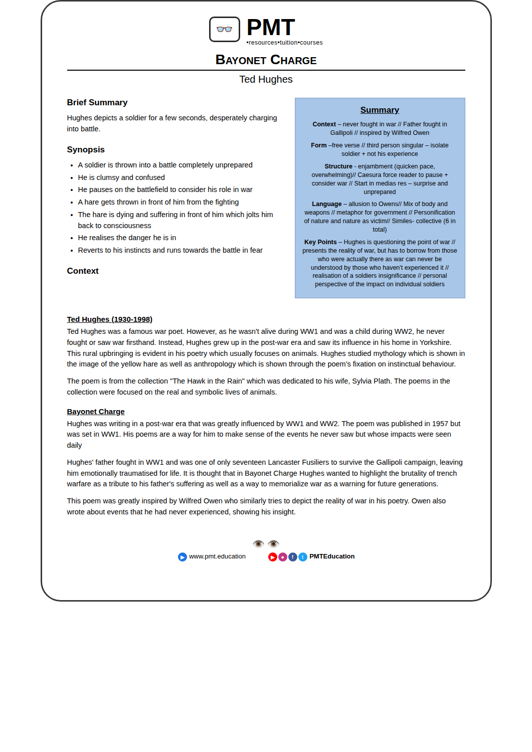👓 PMT
•resources•tuition•courses
Bayonet Charge
Ted Hughes
Summary
Context – never fought in war // Father fought in Gallipoli // inspired by Wilfred Owen
Form –free verse // third person singular – isolate soldier + not his experience
Structure - enjambment (quicken pace, overwhelming)// Caesura force reader to pause + consider war // Start in medias res – surprise and unprepared
Language – allusion to Owens// Mix of body and weapons // metaphor for government // Personification of nature and nature as victim// Similes- collective (6 in total)
Key Points – Hughes is questioning the point of war // presents the reality of war, but has to borrow from those who were actually there as war can never be understood by those who haven't experienced it // realisation of a soldiers insignificance // personal perspective of the impact on individual soldiers
Brief Summary
Hughes depicts a soldier for a few seconds, desperately charging into battle.
Synopsis
A soldier is thrown into a battle completely unprepared
He is clumsy and confused
He pauses on the battlefield to consider his role in war
A hare gets thrown in front of him from the fighting
The hare is dying and suffering in front of him which jolts him back to consciousness
He realises the danger he is in
Reverts to his instincts and runs towards the battle in fear
Context
Ted Hughes (1930-1998)
Ted Hughes was a famous war poet. However, as he wasn't alive during WW1 and was a child during WW2, he never fought or saw war firsthand. Instead, Hughes grew up in the post-war era and saw its influence in his home in Yorkshire. This rural upbringing is evident in his poetry which usually focuses on animals. Hughes studied mythology which is shown in the image of the yellow hare as well as anthropology which is shown through the poem's fixation on instinctual behaviour.
The poem is from the collection "The Hawk in the Rain" which was dedicated to his wife, Sylvia Plath. The poems in the collection were focused on the real and symbolic lives of animals.
Bayonet Charge
Hughes was writing in a post-war era that was greatly influenced by WW1 and WW2. The poem was published in 1957 but was set in WW1. His poems are a way for him to make sense of the events he never saw but whose impacts were seen daily
Hughes' father fought in WW1 and was one of only seventeen Lancaster Fusiliers to survive the Gallipoli campaign, leaving him emotionally traumatised for life. It is thought that in Bayonet Charge Hughes wanted to highlight the brutality of trench warfare as a tribute to his father's suffering as well as a way to memorialize war as a warning for future generations.
This poem was greatly inspired by Wilfred Owen who similarly tries to depict the reality of war in his poetry. Owen also wrote about events that he had never experienced, showing his insight.
👁️ 👁️
▶ www.pmt.education ▶●ft PMTEducation